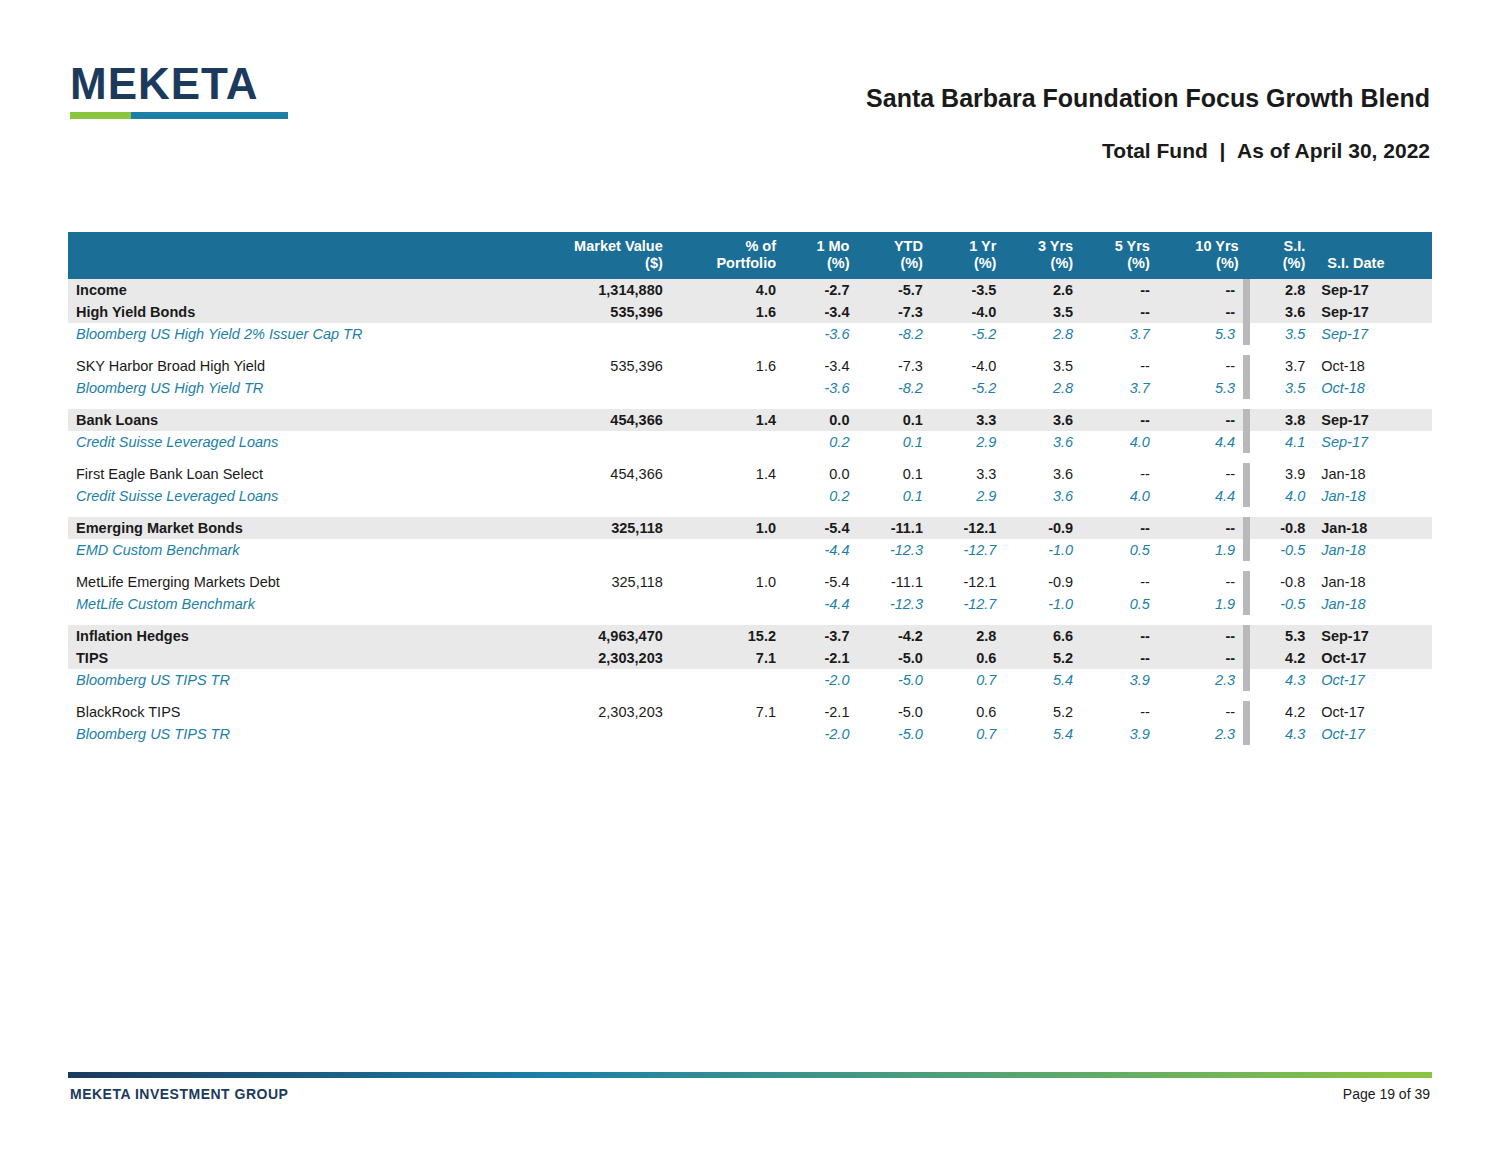MEKETA
Santa Barbara Foundation Focus Growth Blend
Total Fund | As of April 30, 2022
| | Market Value ($) | % of Portfolio | 1 Mo (%) | YTD (%) | 1 Yr (%) | 3 Yrs (%) | 5 Yrs (%) | 10 Yrs (%) | S.I. (%) | S.I. Date |
| --- | --- | --- | --- | --- | --- | --- | --- | --- | --- | --- |
| Income | 1,314,880 | 4.0 | -2.7 | -5.7 | -3.5 | 2.6 | -- | -- | 2.8 | Sep-17 |
| High Yield Bonds | 535,396 | 1.6 | -3.4 | -7.3 | -4.0 | 3.5 | -- | -- | 3.6 | Sep-17 |
| Bloomberg US High Yield 2% Issuer Cap TR | | | -3.6 | -8.2 | -5.2 | 2.8 | 3.7 | 5.3 | 3.5 | Sep-17 |
| SKY Harbor Broad High Yield | 535,396 | 1.6 | -3.4 | -7.3 | -4.0 | 3.5 | -- | -- | 3.7 | Oct-18 |
| Bloomberg US High Yield TR | | | -3.6 | -8.2 | -5.2 | 2.8 | 3.7 | 5.3 | 3.5 | Oct-18 |
| Bank Loans | 454,366 | 1.4 | 0.0 | 0.1 | 3.3 | 3.6 | -- | -- | 3.8 | Sep-17 |
| Credit Suisse Leveraged Loans | | | 0.2 | 0.1 | 2.9 | 3.6 | 4.0 | 4.4 | 4.1 | Sep-17 |
| First Eagle Bank Loan Select | 454,366 | 1.4 | 0.0 | 0.1 | 3.3 | 3.6 | -- | -- | 3.9 | Jan-18 |
| Credit Suisse Leveraged Loans | | | 0.2 | 0.1 | 2.9 | 3.6 | 4.0 | 4.4 | 4.0 | Jan-18 |
| Emerging Market Bonds | 325,118 | 1.0 | -5.4 | -11.1 | -12.1 | -0.9 | -- | -- | -0.8 | Jan-18 |
| EMD Custom Benchmark | | | -4.4 | -12.3 | -12.7 | -1.0 | 0.5 | 1.9 | -0.5 | Jan-18 |
| MetLife Emerging Markets Debt | 325,118 | 1.0 | -5.4 | -11.1 | -12.1 | -0.9 | -- | -- | -0.8 | Jan-18 |
| MetLife Custom Benchmark | | | -4.4 | -12.3 | -12.7 | -1.0 | 0.5 | 1.9 | -0.5 | Jan-18 |
| Inflation Hedges | 4,963,470 | 15.2 | -3.7 | -4.2 | 2.8 | 6.6 | -- | -- | 5.3 | Sep-17 |
| TIPS | 2,303,203 | 7.1 | -2.1 | -5.0 | 0.6 | 5.2 | -- | -- | 4.2 | Oct-17 |
| Bloomberg US TIPS TR | | | -2.0 | -5.0 | 0.7 | 5.4 | 3.9 | 2.3 | 4.3 | Oct-17 |
| BlackRock TIPS | 2,303,203 | 7.1 | -2.1 | -5.0 | 0.6 | 5.2 | -- | -- | 4.2 | Oct-17 |
| Bloomberg US TIPS TR | | | -2.0 | -5.0 | 0.7 | 5.4 | 3.9 | 2.3 | 4.3 | Oct-17 |
MEKETA INVESTMENT GROUP
Page 19 of 39